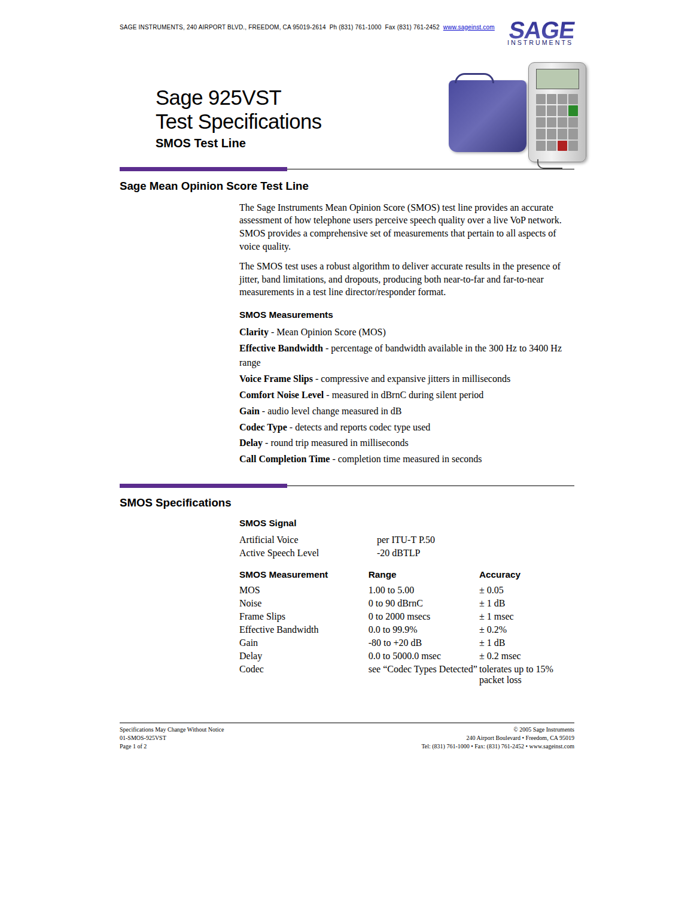SAGE INSTRUMENTS, 240 AIRPORT BLVD., FREEDOM, CA 95019-2614 Ph (831) 761-1000 Fax (831) 761-2452 www.sageinst.com
SAGE INSTRUMENTS
Sage 925VST
Test Specifications
SMOS Test Line
Sage Mean Opinion Score Test Line
The Sage Instruments Mean Opinion Score (SMOS) test line provides an accurate assessment of how telephone users perceive speech quality over a live VoP network. SMOS provides a comprehensive set of measurements that pertain to all aspects of voice quality.
The SMOS test uses a robust algorithm to deliver accurate results in the presence of jitter, band limitations, and dropouts, producing both near-to-far and far-to-near measurements in a test line director/responder format.
SMOS Measurements
Clarity - Mean Opinion Score (MOS)
Effective Bandwidth - percentage of bandwidth available in the 300 Hz to 3400 Hz range
Voice Frame Slips - compressive and expansive jitters in milliseconds
Comfort Noise Level - measured in dBrnC during silent period
Gain - audio level change measured in dB
Codec Type - detects and reports codec type used
Delay - round trip measured in milliseconds
Call Completion Time - completion time measured in seconds
SMOS Specifications
SMOS Signal
| Artificial Voice | per ITU-T P.50 |
| Active Speech Level | -20 dBTLP |
| SMOS Measurement | Range | Accuracy |
| --- | --- | --- |
| MOS | 1.00 to 5.00 | ± 0.05 |
| Noise | 0 to 90 dBrnC | ± 1 dB |
| Frame Slips | 0 to 2000 msecs | ± 1 msec |
| Effective Bandwidth | 0.0 to 99.9% | ± 0.2% |
| Gain | -80 to +20 dB | ± 1 dB |
| Delay | 0.0 to 5000.0 msec | ± 0.2 msec |
| Codec | see “Codec Types Detected” | tolerates up to 15% packet loss |
Specifications May Change Without Notice
01-SMOS-925VST
Page 1 of 2
© 2005 Sage Instruments
240 Airport Boulevard • Freedom, CA 95019
Tel: (831) 761-1000 • Fax: (831) 761-2452 • www.sageinst.com